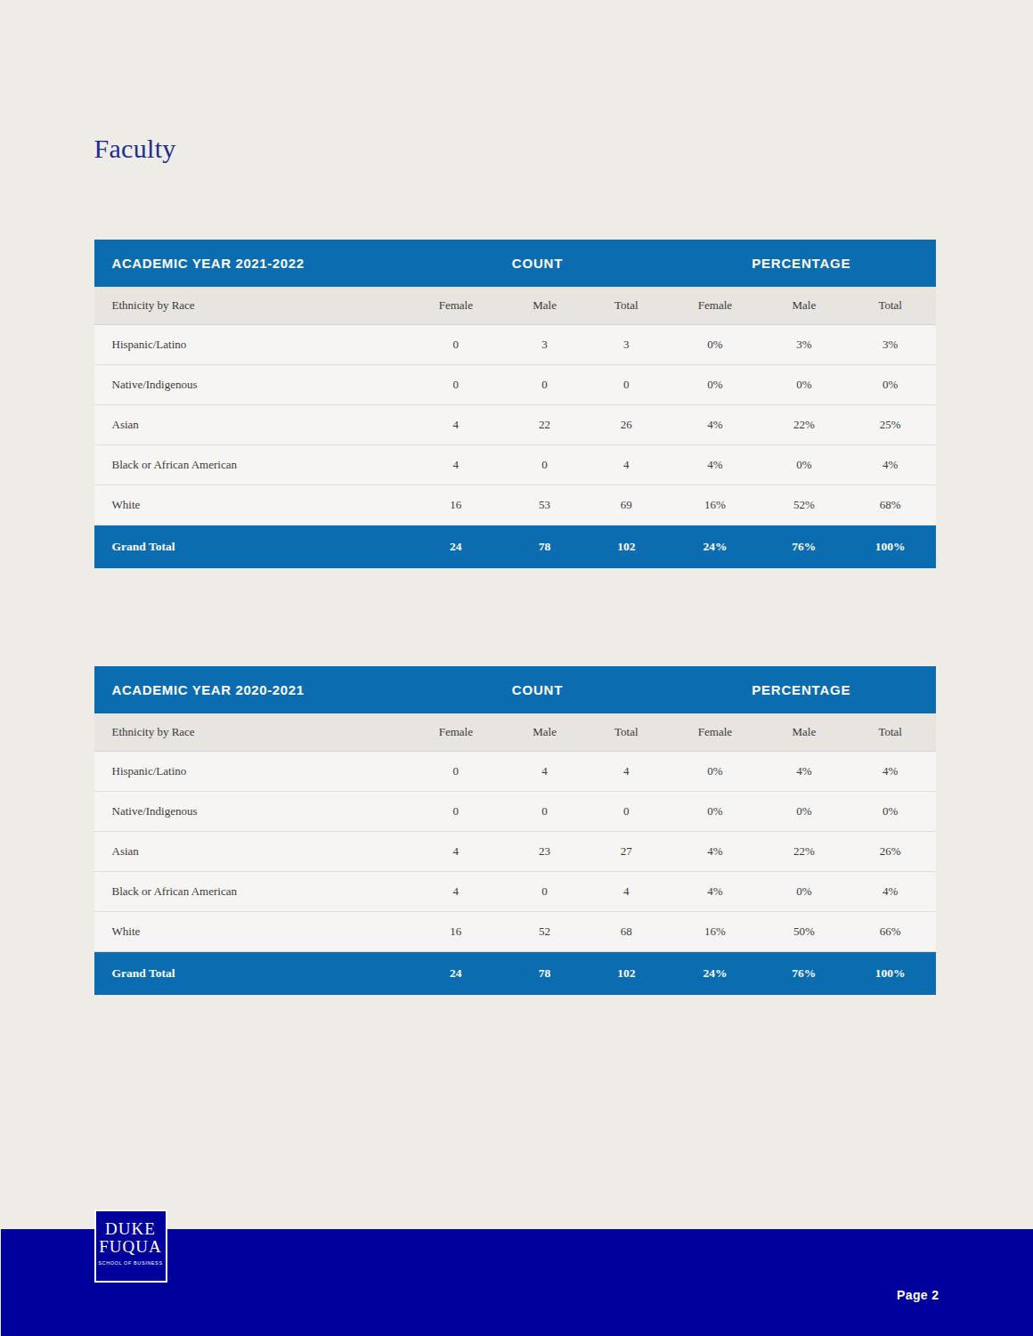Faculty
| ACADEMIC YEAR 2021-2022 | COUNT | PERCENTAGE |
| --- | --- | --- |
| Ethnicity by Race | Female | Male | Total | Female | Male | Total |
| Hispanic/Latino | 0 | 3 | 3 | 0% | 3% | 3% |
| Native/Indigenous | 0 | 0 | 0 | 0% | 0% | 0% |
| Asian | 4 | 22 | 26 | 4% | 22% | 25% |
| Black or African American | 4 | 0 | 4 | 4% | 0% | 4% |
| White | 16 | 53 | 69 | 16% | 52% | 68% |
| Grand Total | 24 | 78 | 102 | 24% | 76% | 100% |
| ACADEMIC YEAR 2020-2021 | COUNT | PERCENTAGE |
| --- | --- | --- |
| Ethnicity by Race | Female | Male | Total | Female | Male | Total |
| Hispanic/Latino | 0 | 4 | 4 | 0% | 4% | 4% |
| Native/Indigenous | 0 | 0 | 0 | 0% | 0% | 0% |
| Asian | 4 | 23 | 27 | 4% | 22% | 26% |
| Black or African American | 4 | 0 | 4 | 4% | 0% | 4% |
| White | 16 | 52 | 68 | 16% | 50% | 66% |
| Grand Total | 24 | 78 | 102 | 24% | 76% | 100% |
DUKE
FUQUA
SCHOOL OF BUSINESS
Page 2